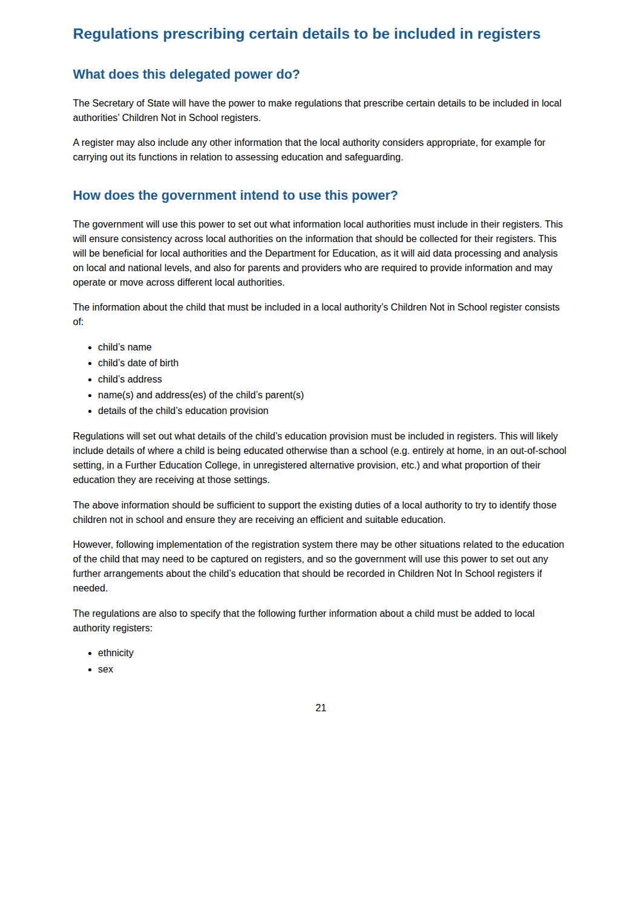Regulations prescribing certain details to be included in registers
What does this delegated power do?
The Secretary of State will have the power to make regulations that prescribe certain details to be included in local authorities’ Children Not in School registers.
A register may also include any other information that the local authority considers appropriate, for example for carrying out its functions in relation to assessing education and safeguarding.
How does the government intend to use this power?
The government will use this power to set out what information local authorities must include in their registers. This will ensure consistency across local authorities on the information that should be collected for their registers. This will be beneficial for local authorities and the Department for Education, as it will aid data processing and analysis on local and national levels, and also for parents and providers who are required to provide information and may operate or move across different local authorities.
The information about the child that must be included in a local authority’s Children Not in School register consists of:
child’s name
child’s date of birth
child’s address
name(s) and address(es) of the child’s parent(s)
details of the child’s education provision
Regulations will set out what details of the child’s education provision must be included in registers. This will likely include details of where a child is being educated otherwise than a school (e.g. entirely at home, in an out-of-school setting, in a Further Education College, in unregistered alternative provision, etc.) and what proportion of their education they are receiving at those settings.
The above information should be sufficient to support the existing duties of a local authority to try to identify those children not in school and ensure they are receiving an efficient and suitable education.
However, following implementation of the registration system there may be other situations related to the education of the child that may need to be captured on registers, and so the government will use this power to set out any further arrangements about the child’s education that should be recorded in Children Not In School registers if needed.
The regulations are also to specify that the following further information about a child must be added to local authority registers:
ethnicity
sex
21